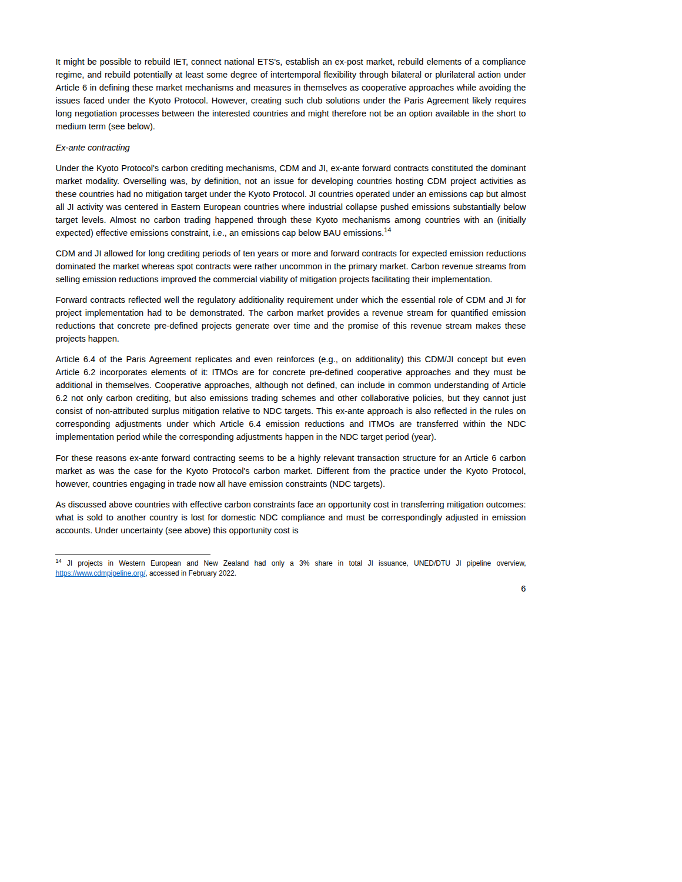It might be possible to rebuild IET, connect national ETS's, establish an ex-post market, rebuild elements of a compliance regime, and rebuild potentially at least some degree of intertemporal flexibility through bilateral or plurilateral action under Article 6 in defining these market mechanisms and measures in themselves as cooperative approaches while avoiding the issues faced under the Kyoto Protocol. However, creating such club solutions under the Paris Agreement likely requires long negotiation processes between the interested countries and might therefore not be an option available in the short to medium term (see below).
Ex-ante contracting
Under the Kyoto Protocol's carbon crediting mechanisms, CDM and JI, ex-ante forward contracts constituted the dominant market modality. Overselling was, by definition, not an issue for developing countries hosting CDM project activities as these countries had no mitigation target under the Kyoto Protocol. JI countries operated under an emissions cap but almost all JI activity was centered in Eastern European countries where industrial collapse pushed emissions substantially below target levels. Almost no carbon trading happened through these Kyoto mechanisms among countries with an (initially expected) effective emissions constraint, i.e., an emissions cap below BAU emissions.14
CDM and JI allowed for long crediting periods of ten years or more and forward contracts for expected emission reductions dominated the market whereas spot contracts were rather uncommon in the primary market. Carbon revenue streams from selling emission reductions improved the commercial viability of mitigation projects facilitating their implementation.
Forward contracts reflected well the regulatory additionality requirement under which the essential role of CDM and JI for project implementation had to be demonstrated. The carbon market provides a revenue stream for quantified emission reductions that concrete pre-defined projects generate over time and the promise of this revenue stream makes these projects happen.
Article 6.4 of the Paris Agreement replicates and even reinforces (e.g., on additionality) this CDM/JI concept but even Article 6.2 incorporates elements of it: ITMOs are for concrete pre-defined cooperative approaches and they must be additional in themselves. Cooperative approaches, although not defined, can include in common understanding of Article 6.2 not only carbon crediting, but also emissions trading schemes and other collaborative policies, but they cannot just consist of non-attributed surplus mitigation relative to NDC targets. This ex-ante approach is also reflected in the rules on corresponding adjustments under which Article 6.4 emission reductions and ITMOs are transferred within the NDC implementation period while the corresponding adjustments happen in the NDC target period (year).
For these reasons ex-ante forward contracting seems to be a highly relevant transaction structure for an Article 6 carbon market as was the case for the Kyoto Protocol's carbon market. Different from the practice under the Kyoto Protocol, however, countries engaging in trade now all have emission constraints (NDC targets).
As discussed above countries with effective carbon constraints face an opportunity cost in transferring mitigation outcomes: what is sold to another country is lost for domestic NDC compliance and must be correspondingly adjusted in emission accounts. Under uncertainty (see above) this opportunity cost is
14 JI projects in Western European and New Zealand had only a 3% share in total JI issuance, UNED/DTU JI pipeline overview, https://www.cdmpipeline.org/, accessed in February 2022.
6